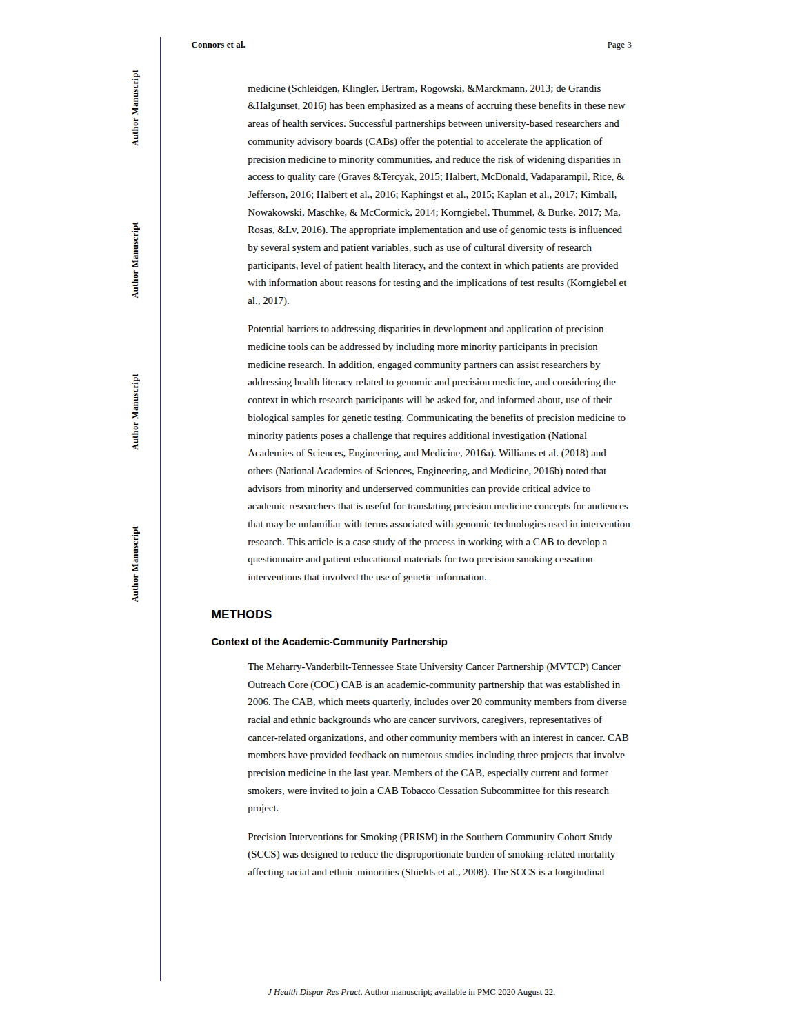Author Manuscript Author Manuscript Author Manuscript Author Manuscript
Connors et al. Page 3
medicine (Schleidgen, Klingler, Bertram, Rogowski, &Marckmann, 2013; de Grandis &Halgunset, 2016) has been emphasized as a means of accruing these benefits in these new areas of health services. Successful partnerships between university-based researchers and community advisory boards (CABs) offer the potential to accelerate the application of precision medicine to minority communities, and reduce the risk of widening disparities in access to quality care (Graves &Tercyak, 2015; Halbert, McDonald, Vadaparampil, Rice, & Jefferson, 2016; Halbert et al., 2016; Kaphingst et al., 2015; Kaplan et al., 2017; Kimball, Nowakowski, Maschke, & McCormick, 2014; Korngiebel, Thummel, & Burke, 2017; Ma, Rosas, &Lv, 2016). The appropriate implementation and use of genomic tests is influenced by several system and patient variables, such as use of cultural diversity of research participants, level of patient health literacy, and the context in which patients are provided with information about reasons for testing and the implications of test results (Korngiebel et al., 2017).
Potential barriers to addressing disparities in development and application of precision medicine tools can be addressed by including more minority participants in precision medicine research. In addition, engaged community partners can assist researchers by addressing health literacy related to genomic and precision medicine, and considering the context in which research participants will be asked for, and informed about, use of their biological samples for genetic testing. Communicating the benefits of precision medicine to minority patients poses a challenge that requires additional investigation (National Academies of Sciences, Engineering, and Medicine, 2016a). Williams et al. (2018) and others (National Academies of Sciences, Engineering, and Medicine, 2016b) noted that advisors from minority and underserved communities can provide critical advice to academic researchers that is useful for translating precision medicine concepts for audiences that may be unfamiliar with terms associated with genomic technologies used in intervention research. This article is a case study of the process in working with a CAB to develop a questionnaire and patient educational materials for two precision smoking cessation interventions that involved the use of genetic information.
METHODS
Context of the Academic-Community Partnership
The Meharry-Vanderbilt-Tennessee State University Cancer Partnership (MVTCP) Cancer Outreach Core (COC) CAB is an academic-community partnership that was established in 2006. The CAB, which meets quarterly, includes over 20 community members from diverse racial and ethnic backgrounds who are cancer survivors, caregivers, representatives of cancer-related organizations, and other community members with an interest in cancer. CAB members have provided feedback on numerous studies including three projects that involve precision medicine in the last year. Members of the CAB, especially current and former smokers, were invited to join a CAB Tobacco Cessation Subcommittee for this research project.
Precision Interventions for Smoking (PRISM) in the Southern Community Cohort Study (SCCS) was designed to reduce the disproportionate burden of smoking-related mortality affecting racial and ethnic minorities (Shields et al., 2008). The SCCS is a longitudinal
J Health Dispar Res Pract. Author manuscript; available in PMC 2020 August 22.